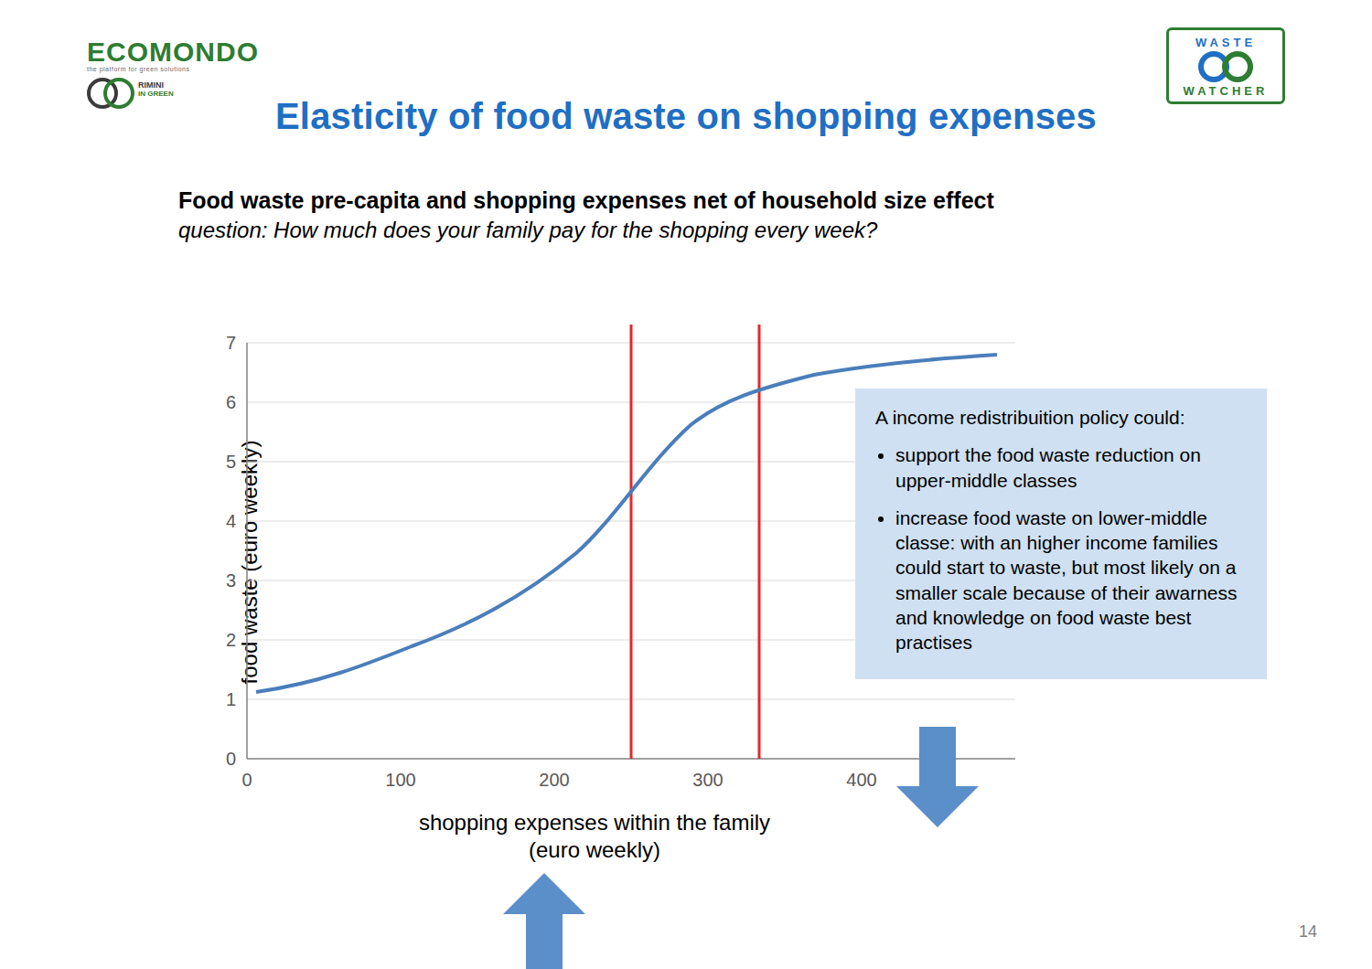ECOMONDO
the platform for green solutions
RIMINIIN GREEN
WASTE
WATCHER
Elasticity of food waste on shopping expenses
Food waste pre-capita and shopping expenses net of household size effect
question: How much does your family pay for the shopping every week?
food waste (euro weekly)
7 6 5 4 3 2 1 0 0 100 200 300 400
shopping expenses within the family
(euro weekly)
A income redistribuition policy could:
support the food waste reduction on upper-middle classes
increase food waste on lower-middle classe: with an higher income families could start to waste, but most likely on a smaller scale because of their awarness and knowledge on food waste best practises
14